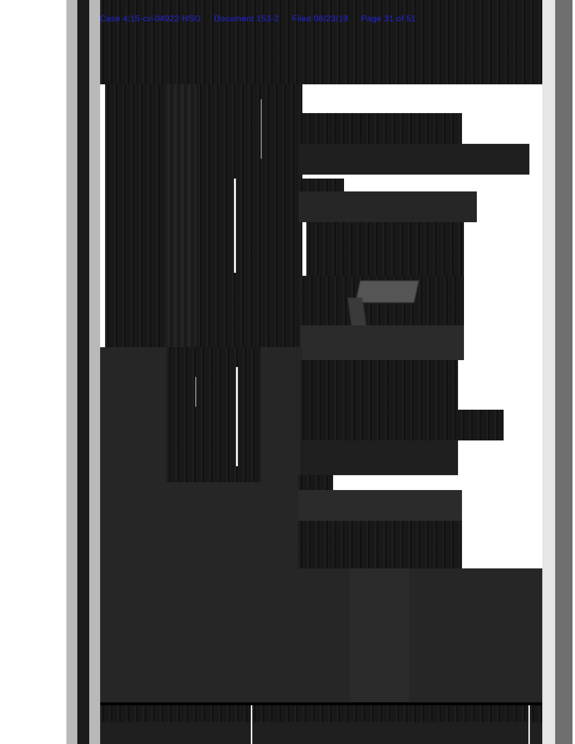Case 4:15-cv-04922-HSG Document 153-2 Filed 08/23/19 Page 31 of 51
The body of this page is a scanned image in which the text has been fully redacted; no legible text is present.